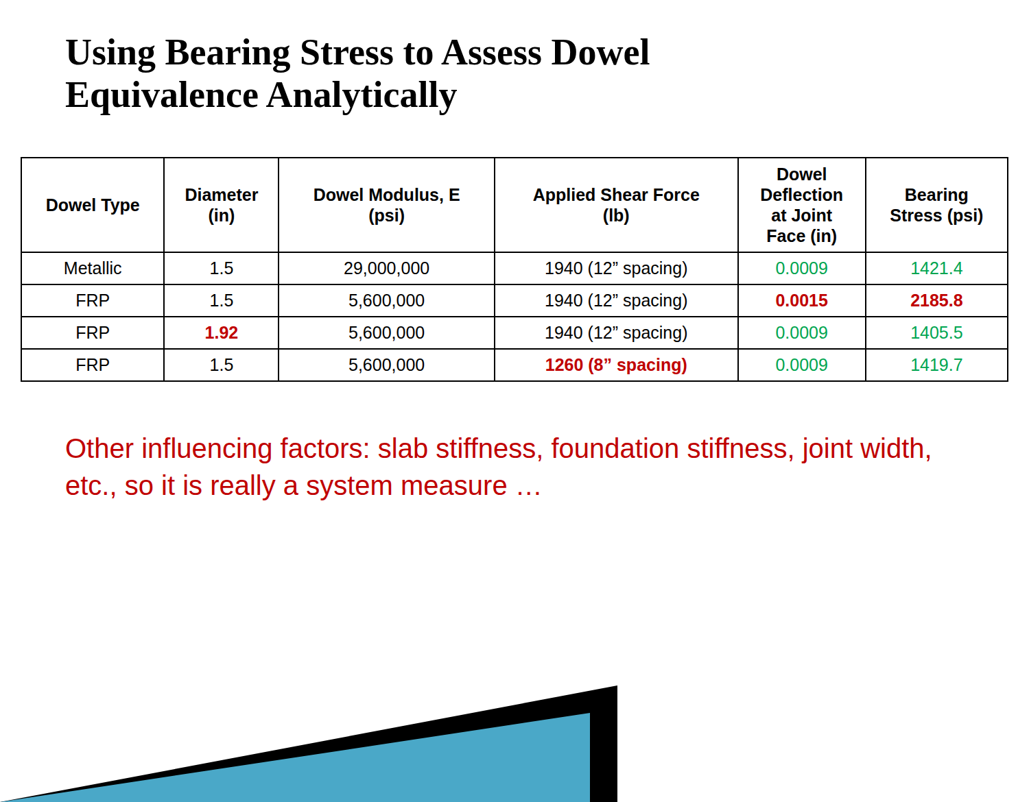Using Bearing Stress to Assess Dowel
Equivalence Analytically
| Dowel Type | Diameter (in) | Dowel Modulus, E (psi) | Applied Shear Force (lb) | Dowel Deflection at Joint Face (in) | Bearing Stress (psi) |
| --- | --- | --- | --- | --- | --- |
| Metallic | 1.5 | 29,000,000 | 1940 (12” spacing) | 0.0009 | 1421.4 |
| FRP | 1.5 | 5,600,000 | 1940 (12” spacing) | 0.0015 | 2185.8 |
| FRP | 1.92 | 5,600,000 | 1940 (12” spacing) | 0.0009 | 1405.5 |
| FRP | 1.5 | 5,600,000 | 1260 (8” spacing) | 0.0009 | 1419.7 |
Other influencing factors: slab stiffness, foundation stiffness, joint width, etc., so it is really a system measure …